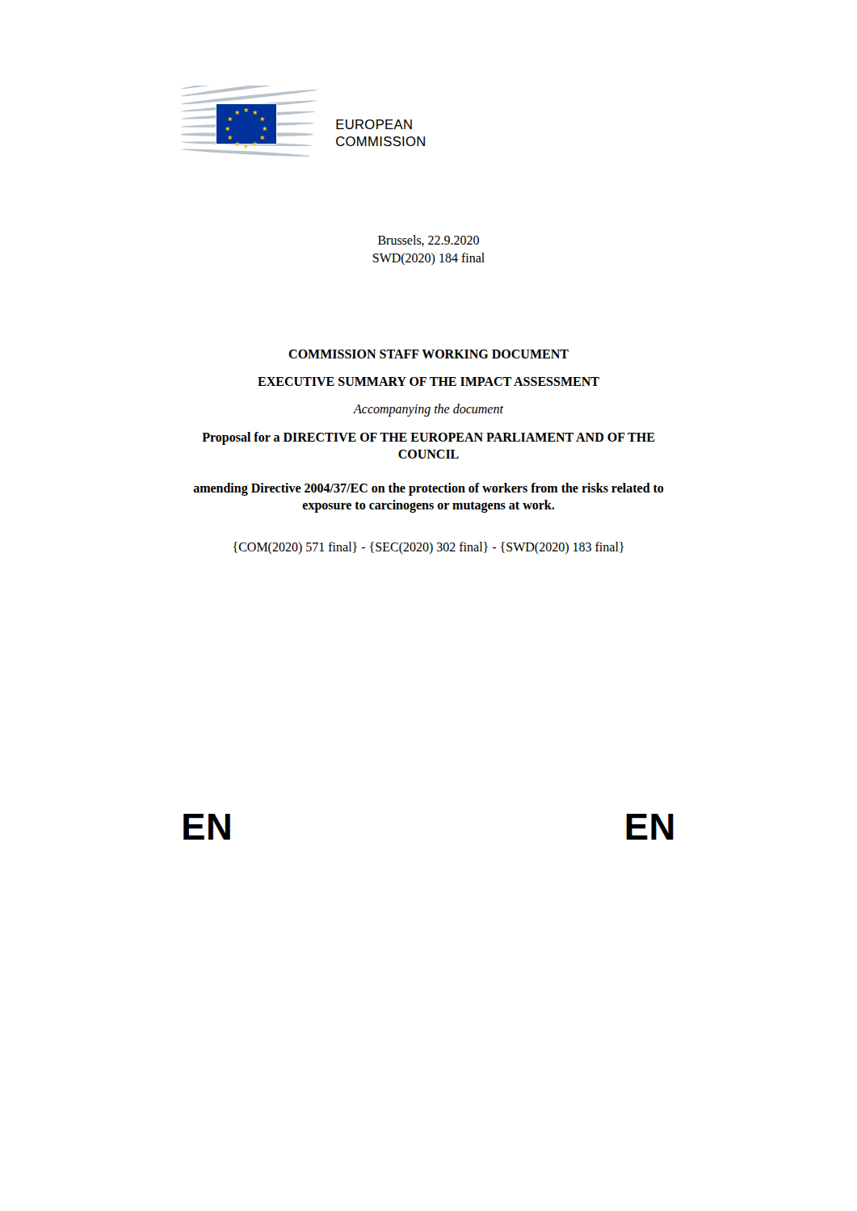EUROPEAN
COMMISSION
Brussels, 22.9.2020
SWD(2020) 184 final
Commission Staff Working Document
Executive Summary of the Impact Assessment
Accompanying the document
Proposal for a DIRECTIVE OF THE EUROPEAN PARLIAMENT AND OF THE COUNCIL
amending Directive 2004/37/EC on the protection of workers from the risks related to exposure to carcinogens or mutagens at work.
{COM(2020) 571 final} - {SEC(2020) 302 final} - {SWD(2020) 183 final}
EN EN